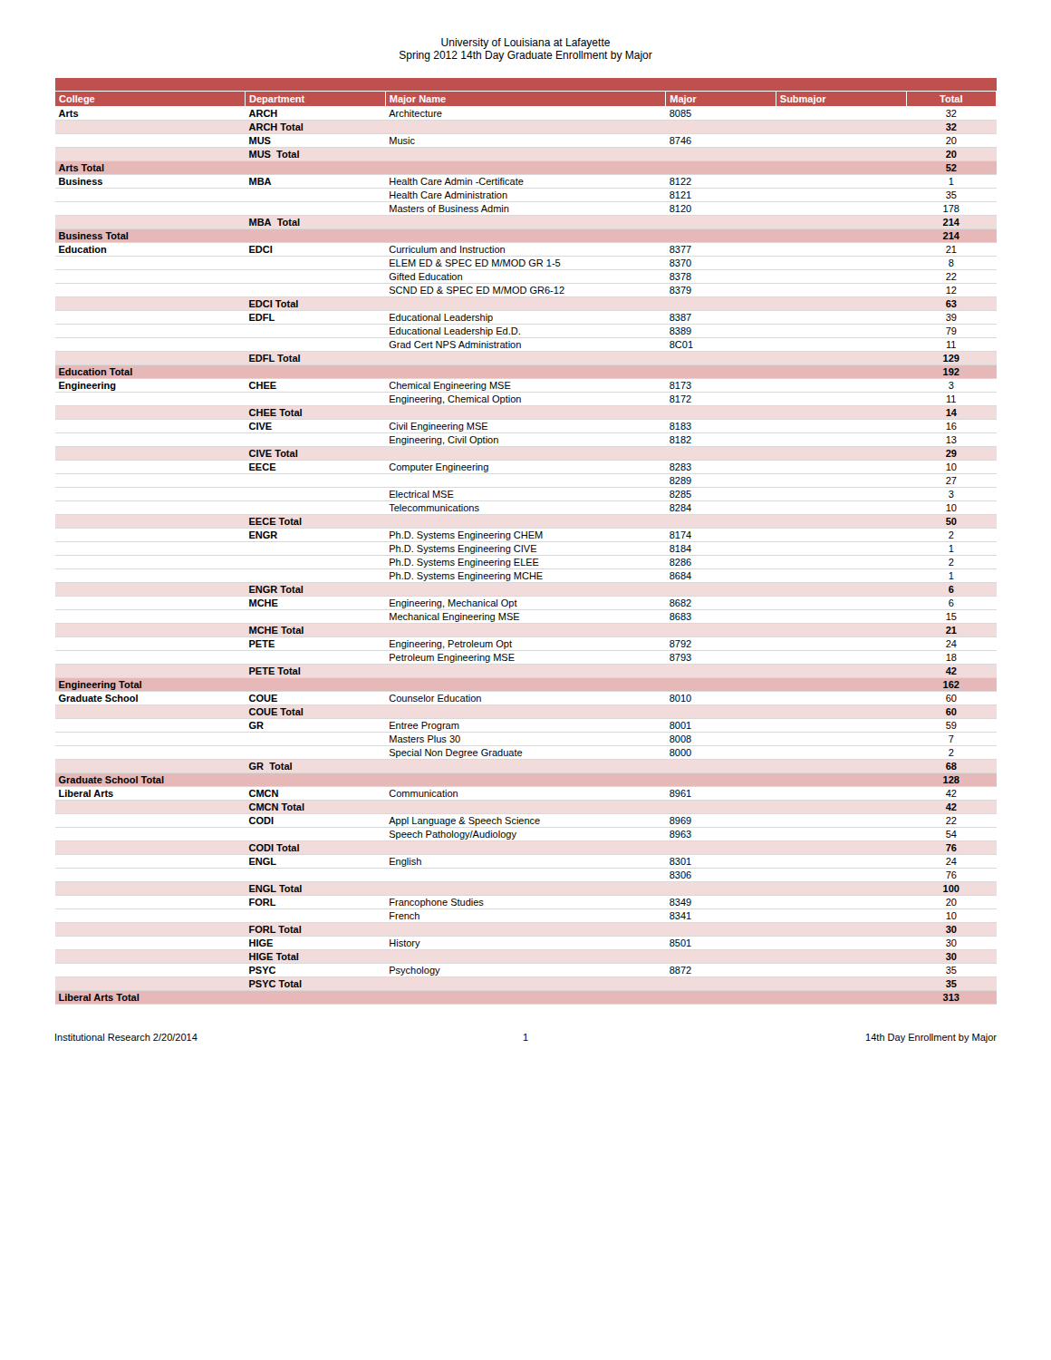University of Louisiana at Lafayette
Spring 2012 14th Day Graduate Enrollment by Major
| College | Department | Major Name | Major | Submajor | Total |
| --- | --- | --- | --- | --- | --- |
| Arts | ARCH | Architecture | 8085 | | 32 |
| | ARCH Total | | | | 32 |
| | MUS | Music | 8746 | | 20 |
| | MUS Total | | | | 20 |
| Arts Total | | | | | 52 |
| Business | MBA | Health Care Admin -Certificate | 8122 | | 1 |
| | | Health Care Administration | 8121 | | 35 |
| | | Masters of Business Admin | 8120 | | 178 |
| | MBA Total | | | | 214 |
| Business Total | | | | | 214 |
| Education | EDCI | Curriculum and Instruction | 8377 | | 21 |
| | | ELEM ED & SPEC ED M/MOD GR 1-5 | 8370 | | 8 |
| | | Gifted Education | 8378 | | 22 |
| | | SCND ED & SPEC ED M/MOD GR6-12 | 8379 | | 12 |
| | EDCI Total | | | | 63 |
| | EDFL | Educational Leadership | 8387 | | 39 |
| | | Educational Leadership Ed.D. | 8389 | | 79 |
| | | Grad Cert NPS Administration | 8C01 | | 11 |
| | EDFL Total | | | | 129 |
| Education Total | | | | | 192 |
| Engineering | CHEE | Chemical Engineering MSE | 8173 | | 3 |
| | | Engineering, Chemical Option | 8172 | | 11 |
| | CHEE Total | | | | 14 |
| | CIVE | Civil Engineering MSE | 8183 | | 16 |
| | | Engineering, Civil Option | 8182 | | 13 |
| | CIVE Total | | | | 29 |
| | EECE | Computer Engineering | 8283 | | 10 |
| | | | 8289 | | 27 |
| | | Electrical MSE | 8285 | | 3 |
| | | Telecommunications | 8284 | | 10 |
| | EECE Total | | | | 50 |
| | ENGR | Ph.D. Systems Engineering CHEM | 8174 | | 2 |
| | | Ph.D. Systems Engineering CIVE | 8184 | | 1 |
| | | Ph.D. Systems Engineering ELEE | 8286 | | 2 |
| | | Ph.D. Systems Engineering MCHE | 8684 | | 1 |
| | ENGR Total | | | | 6 |
| | MCHE | Engineering, Mechanical Opt | 8682 | | 6 |
| | | Mechanical Engineering MSE | 8683 | | 15 |
| | MCHE Total | | | | 21 |
| | PETE | Engineering, Petroleum Opt | 8792 | | 24 |
| | | Petroleum Engineering MSE | 8793 | | 18 |
| | PETE Total | | | | 42 |
| Engineering Total | | | | | 162 |
| Graduate School | COUE | Counselor Education | 8010 | | 60 |
| | COUE Total | | | | 60 |
| | GR | Entree Program | 8001 | | 59 |
| | | Masters Plus 30 | 8008 | | 7 |
| | | Special Non Degree Graduate | 8000 | | 2 |
| | GR Total | | | | 68 |
| Graduate School Total | | | | | 128 |
| Liberal Arts | CMCN | Communication | 8961 | | 42 |
| | CMCN Total | | | | 42 |
| | CODI | Appl Language & Speech Science | 8969 | | 22 |
| | | Speech Pathology/Audiology | 8963 | | 54 |
| | CODI Total | | | | 76 |
| | ENGL | English | 8301 | | 24 |
| | | | 8306 | | 76 |
| | ENGL Total | | | | 100 |
| | FORL | Francophone Studies | 8349 | | 20 |
| | | French | 8341 | | 10 |
| | FORL Total | | | | 30 |
| | HIGE | History | 8501 | | 30 |
| | HIGE Total | | | | 30 |
| | PSYC | Psychology | 8872 | | 35 |
| | PSYC Total | | | | 35 |
| Liberal Arts Total | | | | | 313 |
Institutional Research 2/20/2014
1
14th Day Enrollment by Major